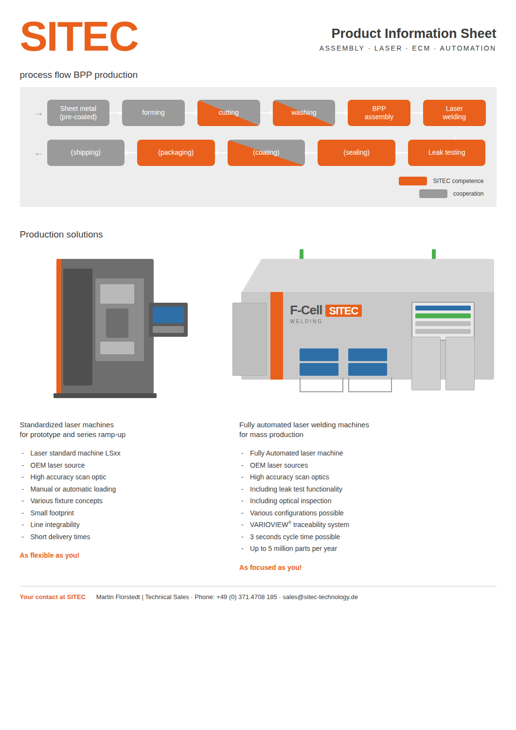SITEC
Product Information Sheet
ASSEMBLY · LASER · ECM · AUTOMATION
process flow BPP production
→
Sheet metal
(pre-coated)
forming
cutting
washing
BPP
assembly
Laser
welding
↓
←
(shipping)
(packaging)
(coating)
(sealing)
Leak testing
SITEC competence
cooperation
Production solutions
SITEC LS 55P
Standardized laser machines
for prototype and series ramp-up
Laser standard machine LSxx
OEM laser source
High accuracy scan optic
Manual or automatic loading
Various fixture concepts
Small footprint
Line integrability
Short delivery times
As flexible as you!
F-Cell SITEC WELDING
Fully automated laser welding machines
for mass production
Fully Automated laser machine
OEM laser sources
High accuracy scan optics
Including leak test functionality
Including optical inspection
Various configurations possible
VARIOVIEW® traceability system
3 seconds cycle time possible
Up to 5 million parts per year
As focused as you!
Your contact at SITEC Martin Florstedt | Technical Sales · Phone: +49 (0) 371.4708 185 · sales@sitec-technology.de